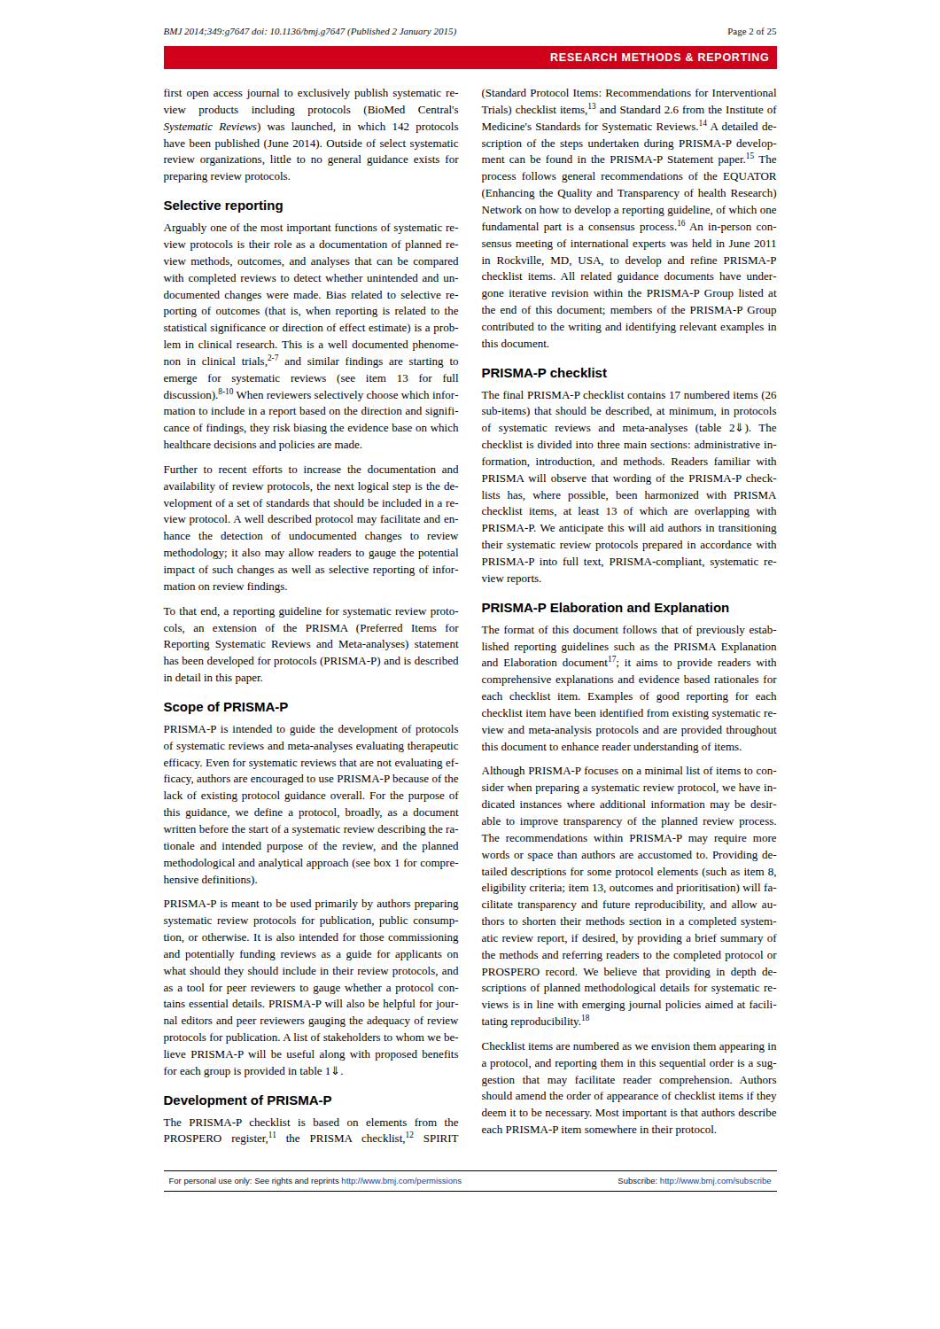BMJ 2014;349:g7647 doi: 10.1136/bmj.g7647 (Published 2 January 2015)
Page 2 of 25
Research Methods & Reporting
first open access journal to exclusively publish systematic review products including protocols (BioMed Central's Systematic Reviews) was launched, in which 142 protocols have been published (June 2014). Outside of select systematic review organizations, little to no general guidance exists for preparing review protocols.
Selective reporting
Arguably one of the most important functions of systematic review protocols is their role as a documentation of planned review methods, outcomes, and analyses that can be compared with completed reviews to detect whether unintended and undocumented changes were made. Bias related to selective reporting of outcomes (that is, when reporting is related to the statistical significance or direction of effect estimate) is a problem in clinical research. This is a well documented phenomenon in clinical trials,2-7 and similar findings are starting to emerge for systematic reviews (see item 13 for full discussion).8-10 When reviewers selectively choose which information to include in a report based on the direction and significance of findings, they risk biasing the evidence base on which healthcare decisions and policies are made.
Further to recent efforts to increase the documentation and availability of review protocols, the next logical step is the development of a set of standards that should be included in a review protocol. A well described protocol may facilitate and enhance the detection of undocumented changes to review methodology; it also may allow readers to gauge the potential impact of such changes as well as selective reporting of information on review findings.
To that end, a reporting guideline for systematic review protocols, an extension of the PRISMA (Preferred Items for Reporting Systematic Reviews and Meta-analyses) statement has been developed for protocols (PRISMA-P) and is described in detail in this paper.
Scope of PRISMA-P
PRISMA-P is intended to guide the development of protocols of systematic reviews and meta-analyses evaluating therapeutic efficacy. Even for systematic reviews that are not evaluating efficacy, authors are encouraged to use PRISMA-P because of the lack of existing protocol guidance overall. For the purpose of this guidance, we define a protocol, broadly, as a document written before the start of a systematic review describing the rationale and intended purpose of the review, and the planned methodological and analytical approach (see box 1 for comprehensive definitions).
PRISMA-P is meant to be used primarily by authors preparing systematic review protocols for publication, public consumption, or otherwise. It is also intended for those commissioning and potentially funding reviews as a guide for applicants on what should they should include in their review protocols, and as a tool for peer reviewers to gauge whether a protocol contains essential details. PRISMA-P will also be helpful for journal editors and peer reviewers gauging the adequacy of review protocols for publication. A list of stakeholders to whom we believe PRISMA-P will be useful along with proposed benefits for each group is provided in table 1⇓.
Development of PRISMA-P
The PRISMA-P checklist is based on elements from the PROSPERO register,11 the PRISMA checklist,12 SPIRIT (Standard Protocol Items: Recommendations for Interventional Trials) checklist items,13 and Standard 2.6 from the Institute of Medicine's Standards for Systematic Reviews.14 A detailed description of the steps undertaken during PRISMA-P development can be found in the PRISMA-P Statement paper.15 The process follows general recommendations of the EQUATOR (Enhancing the Quality and Transparency of health Research) Network on how to develop a reporting guideline, of which one fundamental part is a consensus process.16 An in-person consensus meeting of international experts was held in June 2011 in Rockville, MD, USA, to develop and refine PRISMA-P checklist items. All related guidance documents have undergone iterative revision within the PRISMA-P Group listed at the end of this document; members of the PRISMA-P Group contributed to the writing and identifying relevant examples in this document.
PRISMA-P checklist
The final PRISMA-P checklist contains 17 numbered items (26 sub-items) that should be described, at minimum, in protocols of systematic reviews and meta-analyses (table 2⇓). The checklist is divided into three main sections: administrative information, introduction, and methods. Readers familiar with PRISMA will observe that wording of the PRISMA-P checklists has, where possible, been harmonized with PRISMA checklist items, at least 13 of which are overlapping with PRISMA-P. We anticipate this will aid authors in transitioning their systematic review protocols prepared in accordance with PRISMA-P into full text, PRISMA-compliant, systematic review reports.
PRISMA-P Elaboration and Explanation
The format of this document follows that of previously established reporting guidelines such as the PRISMA Explanation and Elaboration document17; it aims to provide readers with comprehensive explanations and evidence based rationales for each checklist item. Examples of good reporting for each checklist item have been identified from existing systematic review and meta-analysis protocols and are provided throughout this document to enhance reader understanding of items.
Although PRISMA-P focuses on a minimal list of items to consider when preparing a systematic review protocol, we have indicated instances where additional information may be desirable to improve transparency of the planned review process. The recommendations within PRISMA-P may require more words or space than authors are accustomed to. Providing detailed descriptions for some protocol elements (such as item 8, eligibility criteria; item 13, outcomes and prioritisation) will facilitate transparency and future reproducibility, and allow authors to shorten their methods section in a completed systematic review report, if desired, by providing a brief summary of the methods and referring readers to the completed protocol or PROSPERO record. We believe that providing in depth descriptions of planned methodological details for systematic reviews is in line with emerging journal policies aimed at facilitating reproducibility.18
Checklist items are numbered as we envision them appearing in a protocol, and reporting them in this sequential order is a suggestion that may facilitate reader comprehension. Authors should amend the order of appearance of checklist items if they deem it to be necessary. Most important is that authors describe each PRISMA-P item somewhere in their protocol.
For personal use only: See rights and reprints http://www.bmj.com/permissions
Subscribe: http://www.bmj.com/subscribe